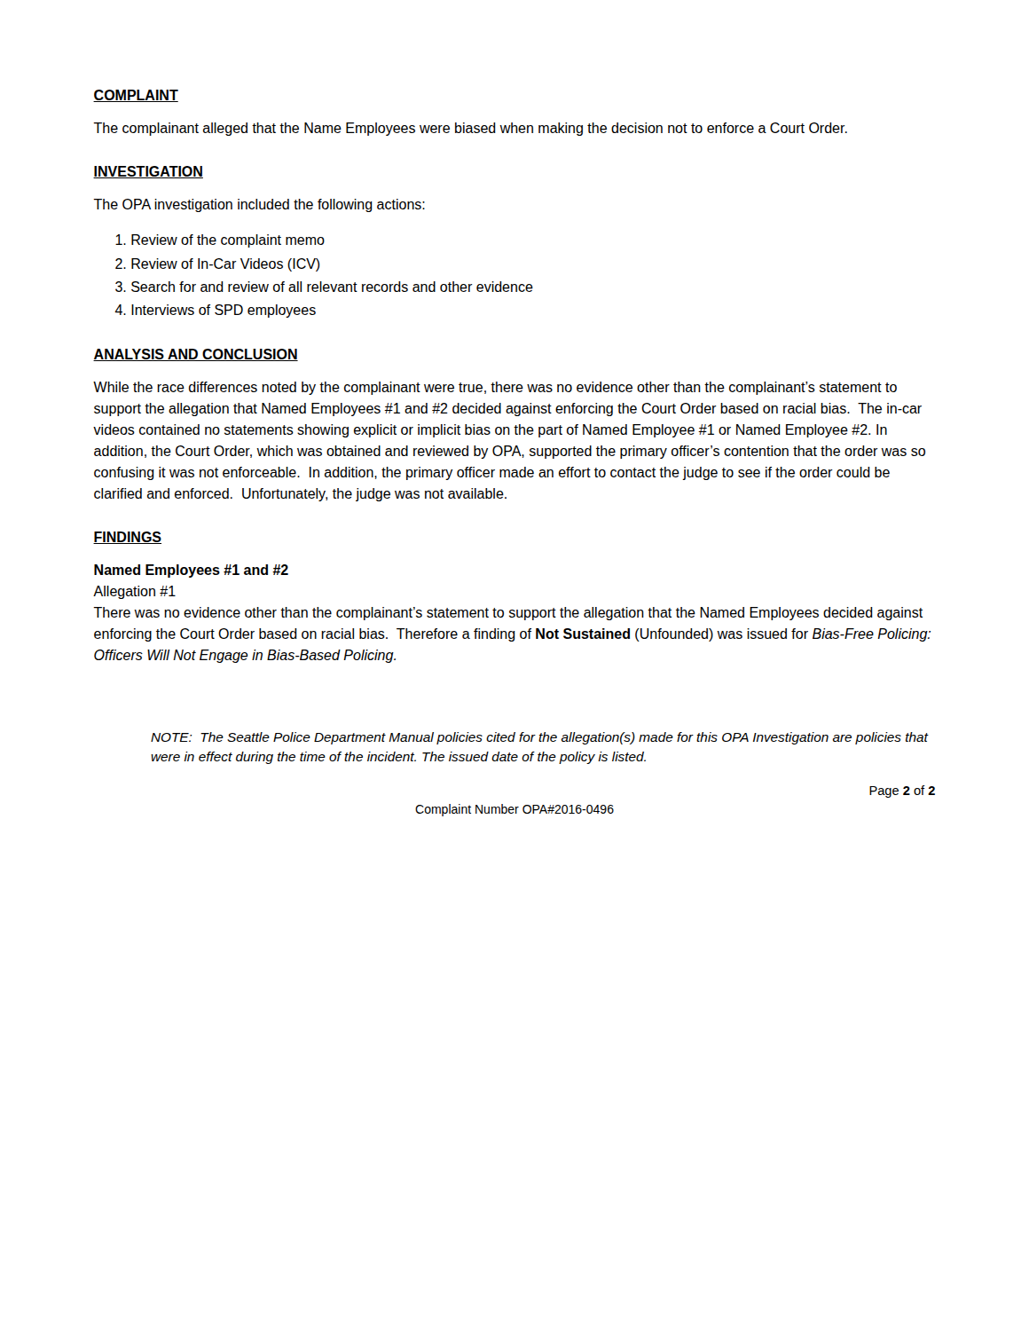COMPLAINT
The complainant alleged that the Name Employees were biased when making the decision not to enforce a Court Order.
INVESTIGATION
The OPA investigation included the following actions:
Review of the complaint memo
Review of In-Car Videos (ICV)
Search for and review of all relevant records and other evidence
Interviews of SPD employees
ANALYSIS AND CONCLUSION
While the race differences noted by the complainant were true, there was no evidence other than the complainant’s statement to support the allegation that Named Employees #1 and #2 decided against enforcing the Court Order based on racial bias. The in-car videos contained no statements showing explicit or implicit bias on the part of Named Employee #1 or Named Employee #2. In addition, the Court Order, which was obtained and reviewed by OPA, supported the primary officer’s contention that the order was so confusing it was not enforceable. In addition, the primary officer made an effort to contact the judge to see if the order could be clarified and enforced. Unfortunately, the judge was not available.
FINDINGS
Named Employees #1 and #2
Allegation #1
There was no evidence other than the complainant’s statement to support the allegation that the Named Employees decided against enforcing the Court Order based on racial bias. Therefore a finding of Not Sustained (Unfounded) was issued for Bias-Free Policing: Officers Will Not Engage in Bias-Based Policing.
NOTE: The Seattle Police Department Manual policies cited for the allegation(s) made for this OPA Investigation are policies that were in effect during the time of the incident. The issued date of the policy is listed.
Page 2 of 2
Complaint Number OPA#2016-0496